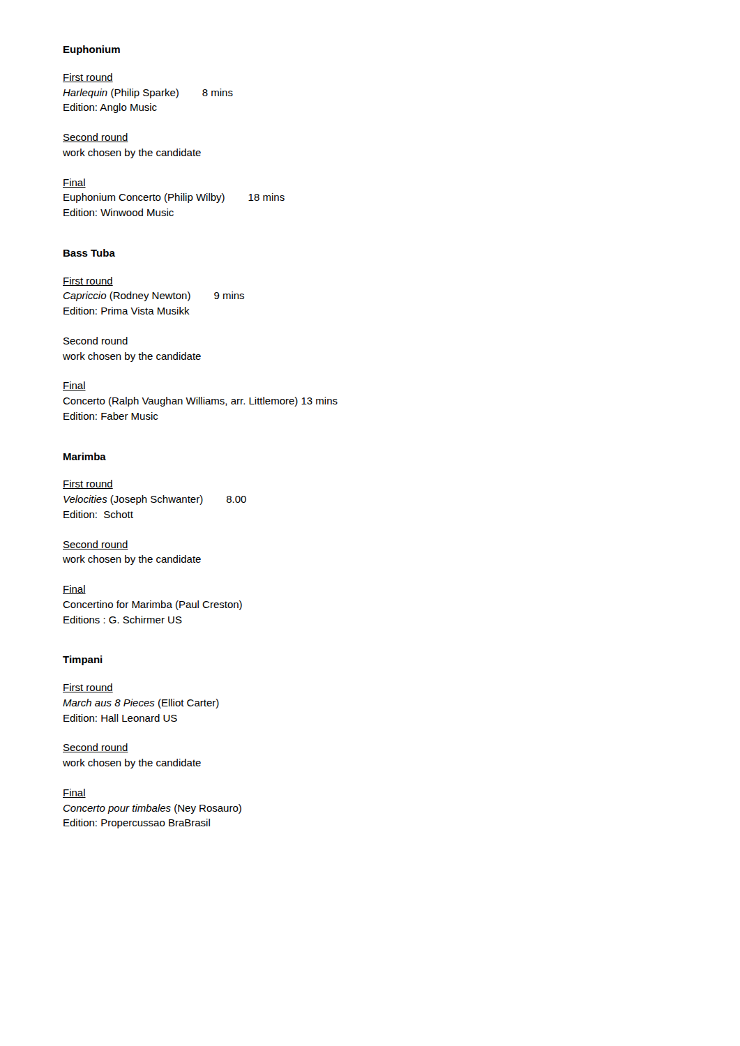Euphonium
First round
Harlequin (Philip Sparke)8 mins Edition: Anglo Music
Second round
work chosen by the candidate
Final
Euphonium Concerto (Philip Wilby)18 mins Edition: Winwood Music
Bass Tuba
First round
Capriccio (Rodney Newton)9 mins Edition: Prima Vista Musikk
Second round
work chosen by the candidate
Final
Concerto (Ralph Vaughan Williams, arr. Littlemore) 13 mins Edition: Faber Music
Marimba
First round
Velocities (Joseph Schwanter)8.00 Edition: Schott
Second round
work chosen by the candidate
Final
Concertino for Marimba (Paul Creston) Editions : G. Schirmer US
Timpani
First round
March aus 8 Pieces (Elliot Carter) Edition: Hall Leonard US
Second round
work chosen by the candidate
Final
Concerto pour timbales (Ney Rosauro) Edition: Propercussao BraBrasil